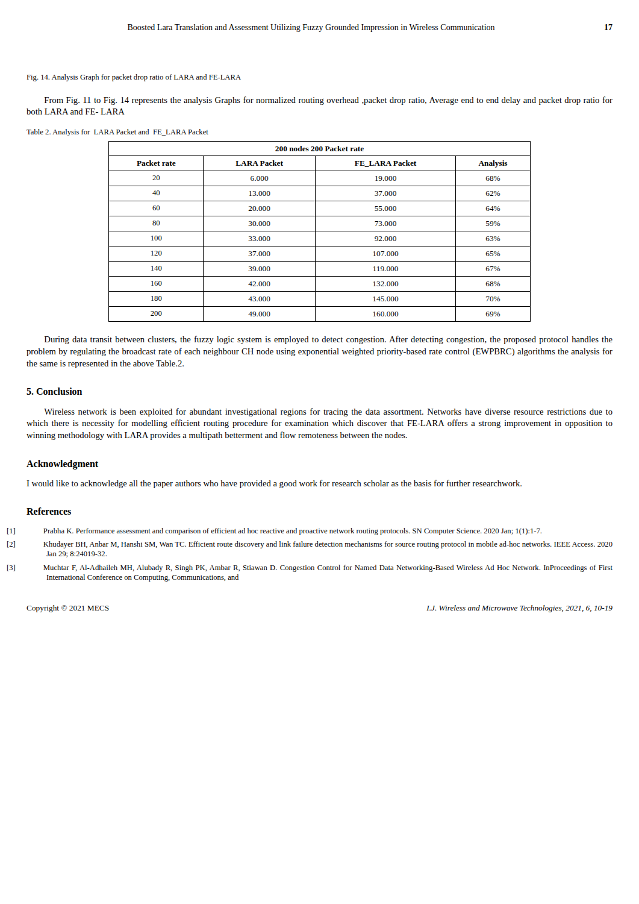Boosted Lara Translation and Assessment Utilizing Fuzzy Grounded Impression in Wireless Communication
17
Fig. 14. Analysis Graph for packet drop ratio of LARA and FE-LARA
From Fig. 11 to Fig. 14 represents the analysis Graphs for normalized routing overhead ,packet drop ratio, Average end to end delay and packet drop ratio for both LARA and FE- LARA
Table 2. Analysis for LARA Packet and FE_LARA Packet
| 200 nodes 200 Packet rate |
| Packet rate | LARA Packet | FE_LARA Packet | Analysis |
| 20 | 6.000 | 19.000 | 68% |
| 40 | 13.000 | 37.000 | 62% |
| 60 | 20.000 | 55.000 | 64% |
| 80 | 30.000 | 73.000 | 59% |
| 100 | 33.000 | 92.000 | 63% |
| 120 | 37.000 | 107.000 | 65% |
| 140 | 39.000 | 119.000 | 67% |
| 160 | 42.000 | 132.000 | 68% |
| 180 | 43.000 | 145.000 | 70% |
| 200 | 49.000 | 160.000 | 69% |
During data transit between clusters, the fuzzy logic system is employed to detect congestion. After detecting congestion, the proposed protocol handles the problem by regulating the broadcast rate of each neighbour CH node using exponential weighted priority-based rate control (EWPBRC) algorithms the analysis for the same is represented in the above Table.2.
5. Conclusion
Wireless network is been exploited for abundant investigational regions for tracing the data assortment. Networks have diverse resource restrictions due to which there is necessity for modelling efficient routing procedure for examination which discover that FE-LARA offers a strong improvement in opposition to winning methodology with LARA provides a multipath betterment and flow remoteness between the nodes.
Acknowledgment
I would like to acknowledge all the paper authors who have provided a good work for research scholar as the basis for further researchwork.
References
[1] Prabha K. Performance assessment and comparison of efficient ad hoc reactive and proactive network routing protocols. SN Computer Science. 2020 Jan; 1(1):1-7.
[2] Khudayer BH, Anbar M, Hanshi SM, Wan TC. Efficient route discovery and link failure detection mechanisms for source routing protocol in mobile ad-hoc networks. IEEE Access. 2020 Jan 29; 8:24019-32.
[3] Muchtar F, Al-Adhaileh MH, Alubady R, Singh PK, Ambar R, Stiawan D. Congestion Control for Named Data Networking-Based Wireless Ad Hoc Network. InProceedings of First International Conference on Computing, Communications, and
Copyright © 2021 MECS
I.J. Wireless and Microwave Technologies, 2021, 6, 10-19